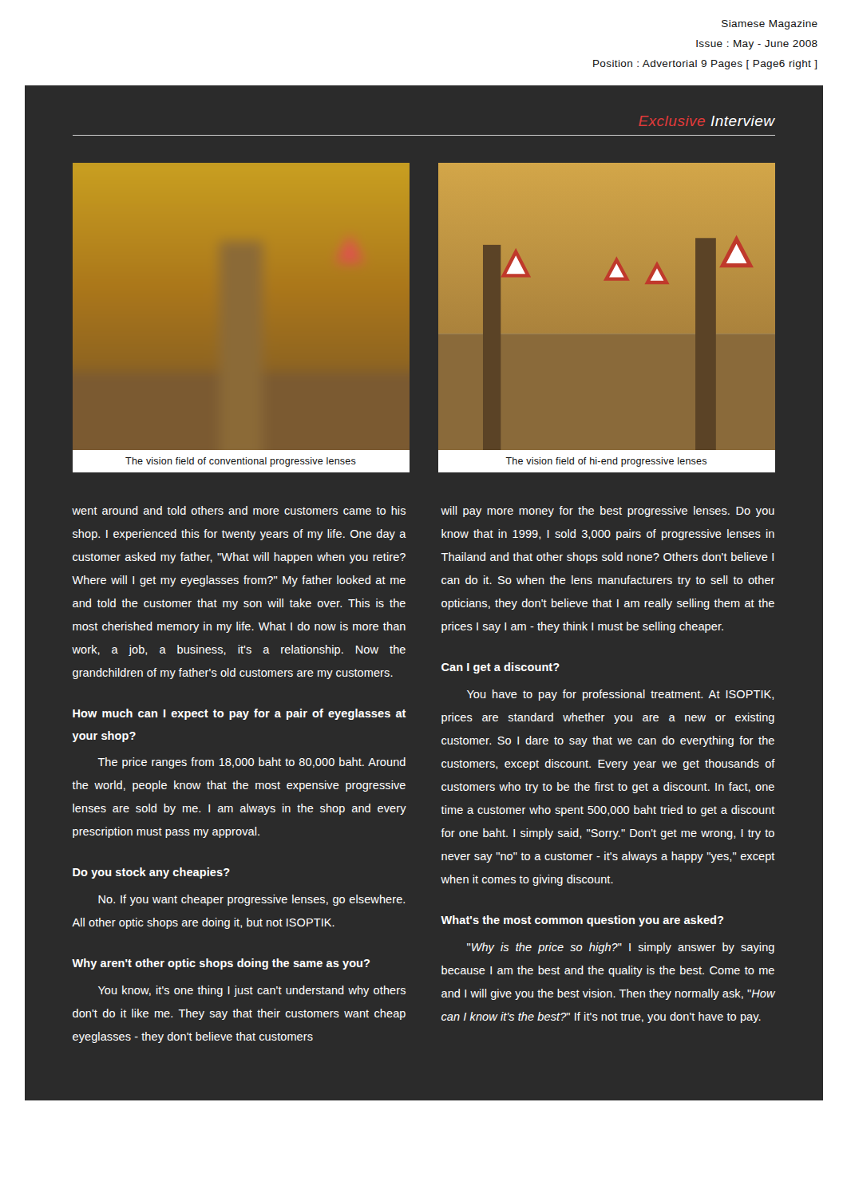Siamese Magazine
Issue : May - June 2008
Position : Advertorial 9 Pages [ Page6 right ]
Exclusive Interview
The vision field of conventional progressive lenses
The vision field of hi-end progressive lenses
went around and told others and more customers came to his shop. I experienced this for twenty years of my life. One day a customer asked my father, "What will happen when you retire? Where will I get my eyeglasses from?" My father looked at me and told the customer that my son will take over. This is the most cherished memory in my life. What I do now is more than work, a job, a business, it's a relationship. Now the grandchildren of my father's old customers are my customers.
How much can I expect to pay for a pair of eyeglasses at your shop?
The price ranges from 18,000 baht to 80,000 baht. Around the world, people know that the most expensive progressive lenses are sold by me. I am always in the shop and every prescription must pass my approval.
Do you stock any cheapies?
No. If you want cheaper progressive lenses, go elsewhere. All other optic shops are doing it, but not ISOPTIK.
Why aren't other optic shops doing the same as you?
You know, it's one thing I just can't understand why others don't do it like me. They say that their customers want cheap eyeglasses - they don't believe that customers
will pay more money for the best progressive lenses. Do you know that in 1999, I sold 3,000 pairs of progressive lenses in Thailand and that other shops sold none? Others don't believe I can do it. So when the lens manufacturers try to sell to other opticians, they don't believe that I am really selling them at the prices I say I am - they think I must be selling cheaper.
Can I get a discount?
You have to pay for professional treatment. At ISOPTIK, prices are standard whether you are a new or existing customer. So I dare to say that we can do everything for the customers, except discount. Every year we get thousands of customers who try to be the first to get a discount. In fact, one time a customer who spent 500,000 baht tried to get a discount for one baht. I simply said, "Sorry." Don't get me wrong, I try to never say "no" to a customer - it's always a happy "yes," except when it comes to giving discount.
What's the most common question you are asked?
"Why is the price so high?" I simply answer by saying because I am the best and the quality is the best. Come to me and I will give you the best vision. Then they normally ask, "How can I know it's the best?" If it's not true, you don't have to pay.